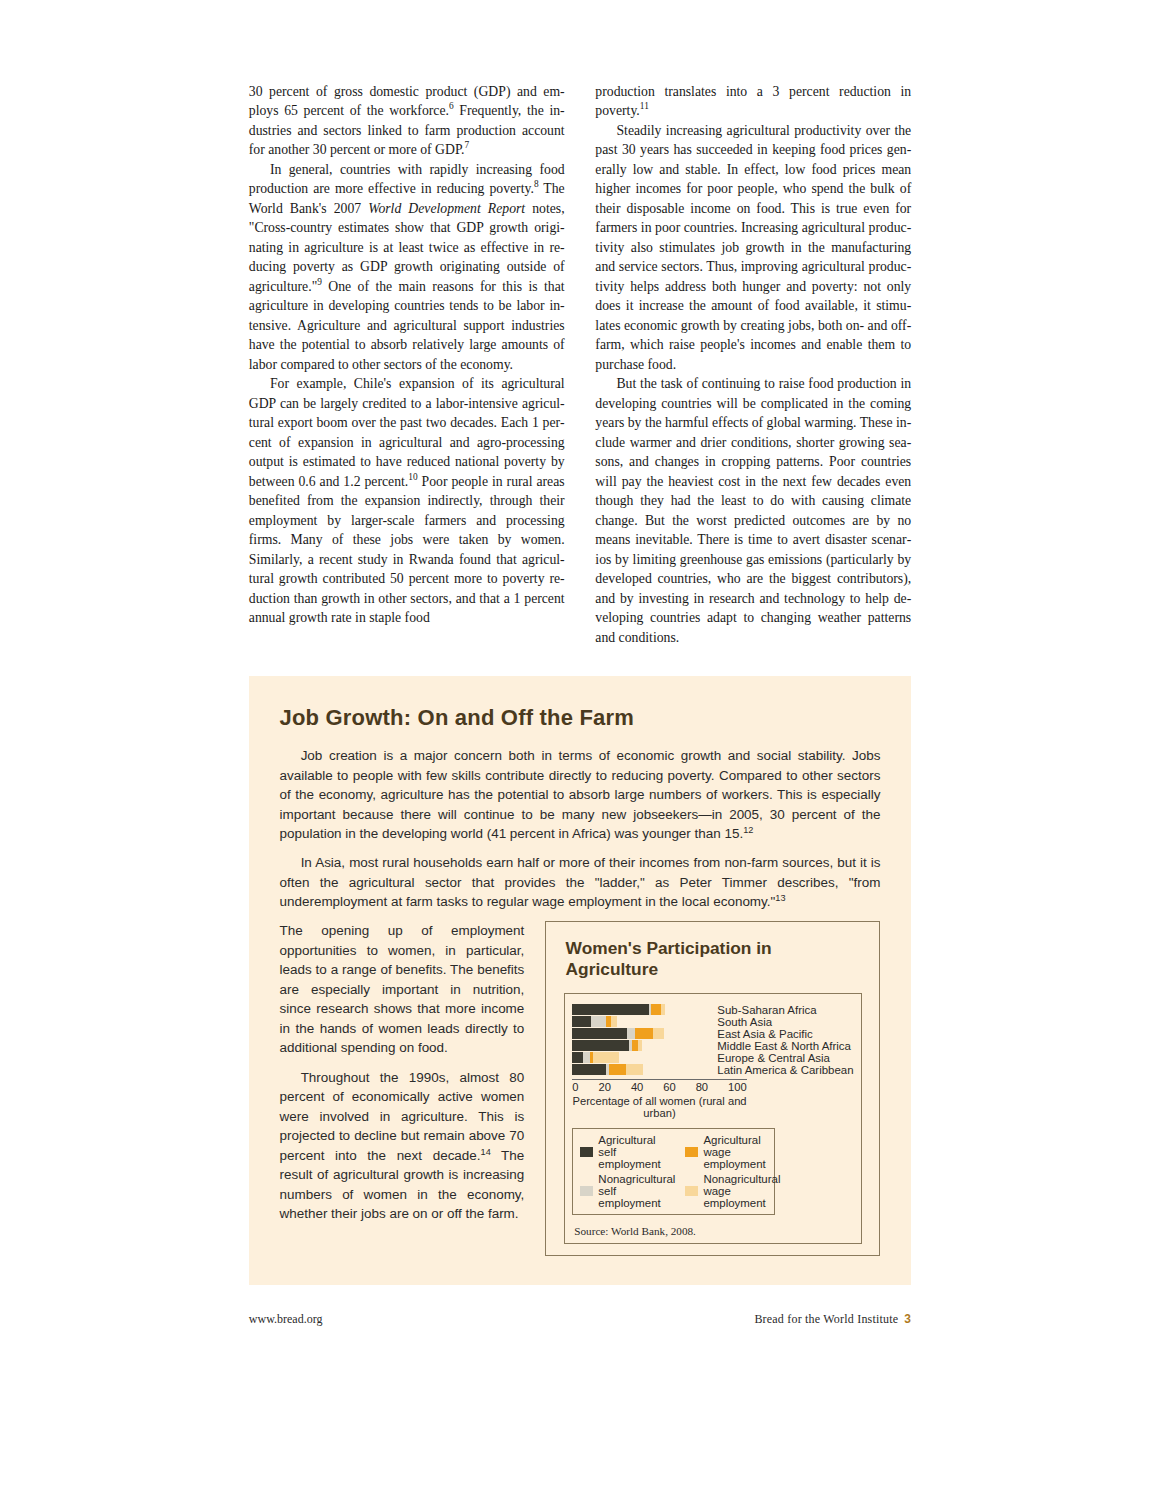30 percent of gross domestic product (GDP) and employs 65 percent of the workforce.6 Frequently, the industries and sectors linked to farm production account for another 30 percent or more of GDP.7
In general, countries with rapidly increasing food production are more effective in reducing poverty.8 The World Bank's 2007 World Development Report notes, "Cross-country estimates show that GDP growth originating in agriculture is at least twice as effective in reducing poverty as GDP growth originating outside of agriculture."9 One of the main reasons for this is that agriculture in developing countries tends to be labor intensive. Agriculture and agricultural support industries have the potential to absorb relatively large amounts of labor compared to other sectors of the economy.
For example, Chile's expansion of its agricultural GDP can be largely credited to a labor-intensive agricultural export boom over the past two decades. Each 1 percent of expansion in agricultural and agro-processing output is estimated to have reduced national poverty by between 0.6 and 1.2 percent.10 Poor people in rural areas benefited from the expansion indirectly, through their employment by larger-scale farmers and processing firms. Many of these jobs were taken by women. Similarly, a recent study in Rwanda found that agricultural growth contributed 50 percent more to poverty reduction than growth in other sectors, and that a 1 percent annual growth rate in staple food
production translates into a 3 percent reduction in poverty.11
Steadily increasing agricultural productivity over the past 30 years has succeeded in keeping food prices generally low and stable. In effect, low food prices mean higher incomes for poor people, who spend the bulk of their disposable income on food. This is true even for farmers in poor countries. Increasing agricultural productivity also stimulates job growth in the manufacturing and service sectors. Thus, improving agricultural productivity helps address both hunger and poverty: not only does it increase the amount of food available, it stimulates economic growth by creating jobs, both on- and off-farm, which raise people's incomes and enable them to purchase food.
But the task of continuing to raise food production in developing countries will be complicated in the coming years by the harmful effects of global warming. These include warmer and drier conditions, shorter growing seasons, and changes in cropping patterns. Poor countries will pay the heaviest cost in the next few decades even though they had the least to do with causing climate change. But the worst predicted outcomes are by no means inevitable. There is time to avert disaster scenarios by limiting greenhouse gas emissions (particularly by developed countries, who are the biggest contributors), and by investing in research and technology to help developing countries adapt to changing weather patterns and conditions.
Job Growth: On and Off the Farm
Job creation is a major concern both in terms of economic growth and social stability. Jobs available to people with few skills contribute directly to reducing poverty. Compared to other sectors of the economy, agriculture has the potential to absorb large numbers of workers. This is especially important because there will continue to be many new jobseekers—in 2005, 30 percent of the population in the developing world (41 percent in Africa) was younger than 15.12
In Asia, most rural households earn half or more of their incomes from non-farm sources, but it is often the agricultural sector that provides the "ladder," as Peter Timmer describes, "from underemployment at farm tasks to regular wage employment in the local economy."13
The opening up of employment opportunities to women, in particular, leads to a range of benefits. The benefits are especially important in nutrition, since research shows that more income in the hands of women leads directly to additional spending on food.
Throughout the 1990s, almost 80 percent of economically active women were involved in agriculture. This is projected to decline but remain above 70 percent into the next decade.14 The result of agricultural growth is increasing numbers of women in the economy, whether their jobs are on or off the farm.
Women's Participation in Agriculture
| | Sub-Saharan Africa |
| | South Asia |
| | East Asia & Pacific |
| | Middle East & North Africa |
| | Europe & Central Asia |
| | Latin America & Caribbean |
020406080100
Percentage of all women (rural and urban)
Agricultural self employment
Agricultural wage employment
Nonagricultural self employment
Nonagricultural wage employment
Source: World Bank, 2008.
www.bread.org
Bread for the World Institute3